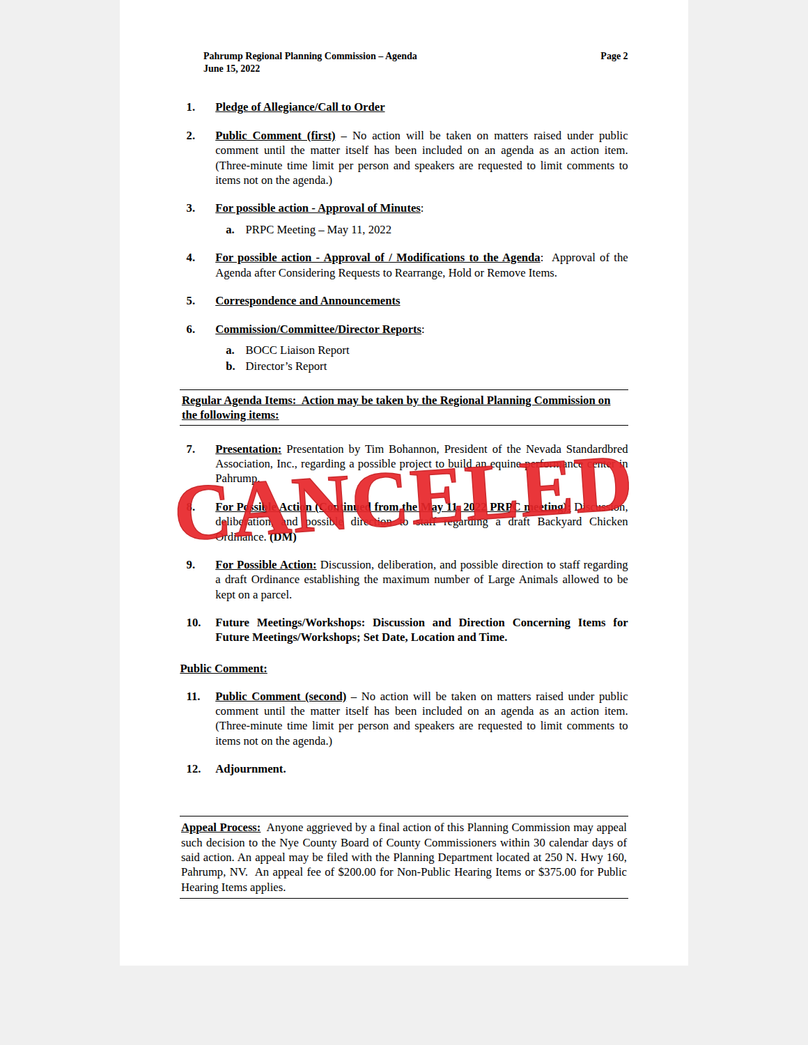Pahrump Regional Planning Commission – Agenda
June 15, 2022
Page 2
CANCELED
1. Pledge of Allegiance/Call to Order
2. Public Comment (first) – No action will be taken on matters raised under public comment until the matter itself has been included on an agenda as an action item. (Three-minute time limit per person and speakers are requested to limit comments to items not on the agenda.)
3. For possible action - Approval of Minutes:
a. PRPC Meeting – May 11, 2022
4. For possible action - Approval of / Modifications to the Agenda: Approval of the Agenda after Considering Requests to Rearrange, Hold or Remove Items.
5. Correspondence and Announcements
6. Commission/Committee/Director Reports:
a. BOCC Liaison Report
b. Director’s Report
Regular Agenda Items: Action may be taken by the Regional Planning Commission on the following items:
7. Presentation: Presentation by Tim Bohannon, President of the Nevada Standardbred Association, Inc., regarding a possible project to build an equine performance center in Pahrump.
8. For Possible Action (Continued from the May 11, 2022 PRPC meeting): Discussion, deliberation, and possible direction to staff regarding a draft Backyard Chicken Ordinance. (DM)
9. For Possible Action: Discussion, deliberation, and possible direction to staff regarding a draft Ordinance establishing the maximum number of Large Animals allowed to be kept on a parcel.
10. Future Meetings/Workshops: Discussion and Direction Concerning Items for Future Meetings/Workshops; Set Date, Location and Time.
Public Comment:
11. Public Comment (second) – No action will be taken on matters raised under public comment until the matter itself has been included on an agenda as an action item. (Three-minute time limit per person and speakers are requested to limit comments to items not on the agenda.)
12. Adjournment.
Appeal Process: Anyone aggrieved by a final action of this Planning Commission may appeal such decision to the Nye County Board of County Commissioners within 30 calendar days of said action. An appeal may be filed with the Planning Department located at 250 N. Hwy 160, Pahrump, NV. An appeal fee of $200.00 for Non-Public Hearing Items or $375.00 for Public Hearing Items applies.